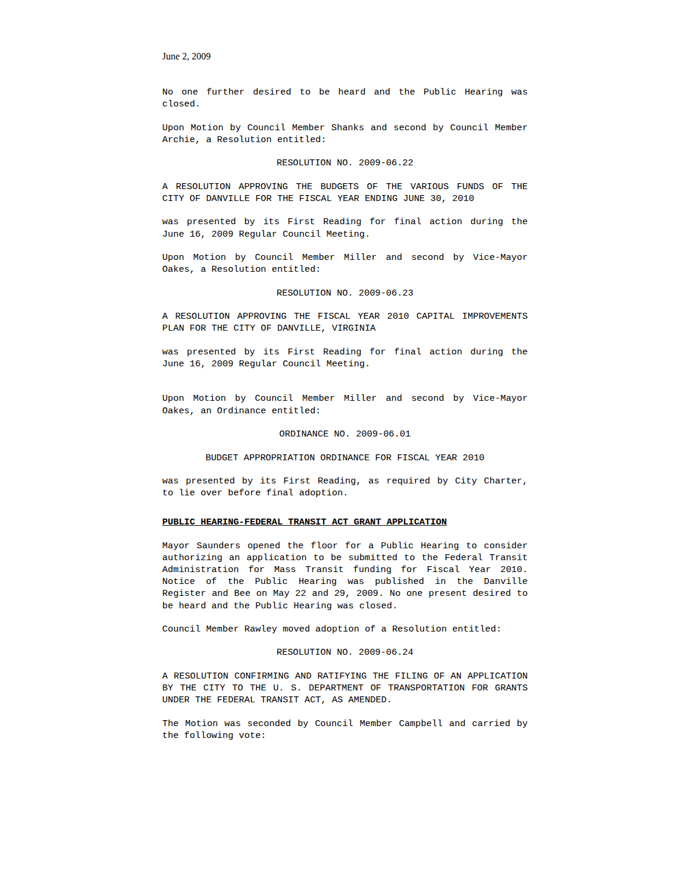June 2, 2009
No one further desired to be heard and the Public Hearing was closed.
Upon Motion by Council Member Shanks and second by Council Member Archie, a Resolution entitled:
RESOLUTION NO. 2009-06.22
A RESOLUTION APPROVING THE BUDGETS OF THE VARIOUS FUNDS OF THE CITY OF DANVILLE FOR THE FISCAL YEAR ENDING JUNE 30, 2010
was presented by its First Reading for final action during the June 16, 2009 Regular Council Meeting.
Upon Motion by Council Member Miller and second by Vice-Mayor Oakes, a Resolution entitled:
RESOLUTION NO. 2009-06.23
A RESOLUTION APPROVING THE FISCAL YEAR 2010 CAPITAL IMPROVEMENTS PLAN FOR THE CITY OF DANVILLE, VIRGINIA
was presented by its First Reading for final action during the June 16, 2009 Regular Council Meeting.
Upon Motion by Council Member Miller and second by Vice-Mayor Oakes, an Ordinance entitled:
ORDINANCE NO. 2009-06.01
BUDGET APPROPRIATION ORDINANCE FOR FISCAL YEAR 2010
was presented by its First Reading, as required by City Charter, to lie over before final adoption.
PUBLIC HEARING-FEDERAL TRANSIT ACT GRANT APPLICATION
Mayor Saunders opened the floor for a Public Hearing to consider authorizing an application to be submitted to the Federal Transit Administration for Mass Transit funding for Fiscal Year 2010. Notice of the Public Hearing was published in the Danville Register and Bee on May 22 and 29, 2009. No one present desired to be heard and the Public Hearing was closed.
Council Member Rawley moved adoption of a Resolution entitled:
RESOLUTION NO. 2009-06.24
A RESOLUTION CONFIRMING AND RATIFYING THE FILING OF AN APPLICATION BY THE CITY TO THE U. S. DEPARTMENT OF TRANSPORTATION FOR GRANTS UNDER THE FEDERAL TRANSIT ACT, AS AMENDED.
The Motion was seconded by Council Member Campbell and carried by the following vote: